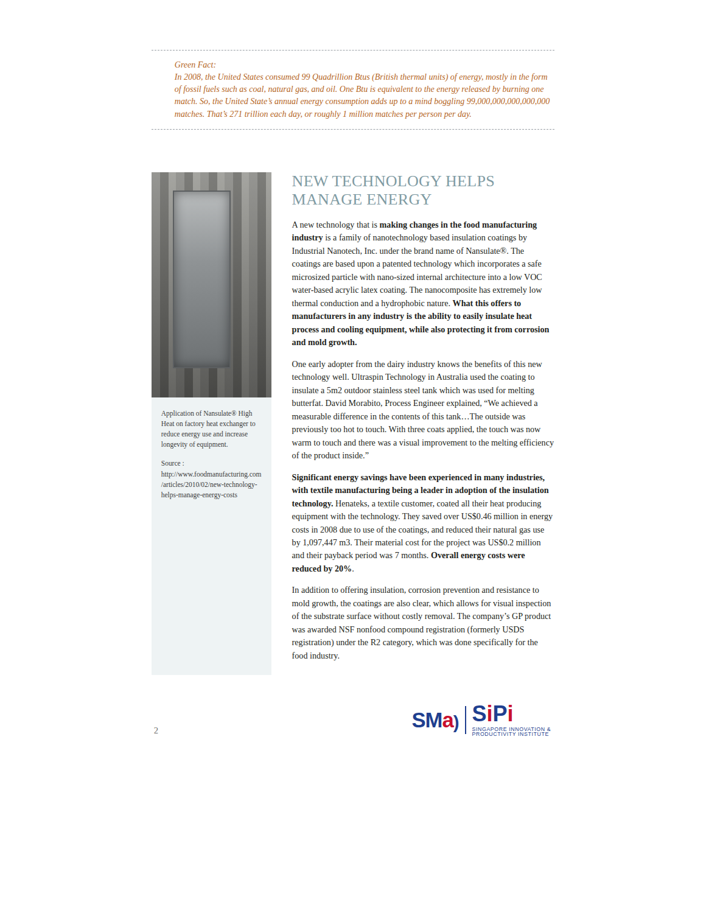Green Fact:
In 2008, the United States consumed 99 Quadrillion Btus (British thermal units) of energy, mostly in the form of fossil fuels such as coal, natural gas, and oil. One Btu is equivalent to the energy released by burning one match. So, the United State’s annual energy consumption adds up to a mind boggling 99,000,000,000,000,000 matches. That’s 271 trillion each day, or roughly 1 million matches per person per day.
Application of Nansulate® High Heat on factory heat exchanger to reduce energy use and increase longevity of equipment.
Source : http://www.foodmanufacturing.com/articles/2010/02/new-technology-helps-manage-energy-costs
NEW TECHNOLOGY HELPS MANAGE ENERGY
A new technology that is making changes in the food manufacturing industry is a family of nanotechnology based insulation coatings by Industrial Nanotech, Inc. under the brand name of Nansulate®. The coatings are based upon a patented technology which incorporates a safe microsized particle with nano-sized internal architecture into a low VOC water-based acrylic latex coating. The nanocomposite has extremely low thermal conduction and a hydrophobic nature. What this offers to manufacturers in any industry is the ability to easily insulate heat process and cooling equipment, while also protecting it from corrosion and mold growth.
One early adopter from the dairy industry knows the benefits of this new technology well. Ultraspin Technology in Australia used the coating to insulate a 5m2 outdoor stainless steel tank which was used for melting butterfat. David Morabito, Process Engineer explained, “We achieved a measurable difference in the contents of this tank…The outside was previously too hot to touch. With three coats applied, the touch was now warm to touch and there was a visual improvement to the melting efficiency of the product inside.”
Significant energy savings have been experienced in many industries, with textile manufacturing being a leader in adoption of the insulation technology. Henateks, a textile customer, coated all their heat producing equipment with the technology. They saved over US$0.46 million in energy costs in 2008 due to use of the coatings, and reduced their natural gas use by 1,097,447 m3. Their material cost for the project was US$0.2 million and their payback period was 7 months. Overall energy costs were reduced by 20%.
In addition to offering insulation, corrosion prevention and resistance to mold growth, the coatings are also clear, which allows for visual inspection of the substrate surface without costly removal. The company’s GP product was awarded NSF nonfood compound registration (formerly USDS registration) under the R2 category, which was done specifically for the food industry.
2
SMa)
Si Pi
SINGAPORE INNOVATION &
PRODUCTIVITY INSTITUTE